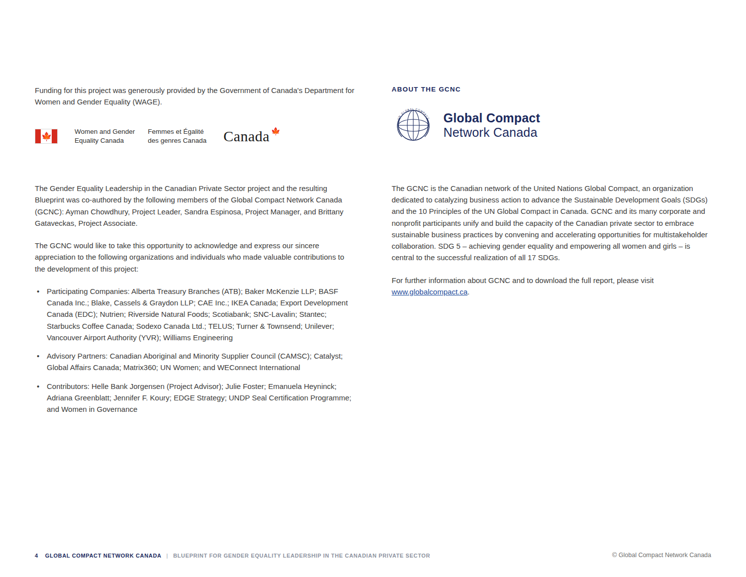Funding for this project was generously provided by the Government of Canada's Department for Women and Gender Equality (WAGE).
🍁
Women and Gender
Equality Canada
Femmes et Égalité
des genres Canada
Canada🍁
The Gender Equality Leadership in the Canadian Private Sector project and the resulting Blueprint was co-authored by the following members of the Global Compact Network Canada (GCNC): Ayman Chowdhury, Project Leader, Sandra Espinosa, Project Manager, and Brittany Gataveckas, Project Associate.
The GCNC would like to take this opportunity to acknowledge and express our sincere appreciation to the following organizations and individuals who made valuable contributions to the development of this project:
Participating Companies: Alberta Treasury Branches (ATB); Baker McKenzie LLP; BASF Canada Inc.; Blake, Cassels & Graydon LLP; CAE Inc.; IKEA Canada; Export Development Canada (EDC); Nutrien; Riverside Natural Foods; Scotiabank; SNC-Lavalin; Stantec; Starbucks Coffee Canada; Sodexo Canada Ltd.; TELUS; Turner & Townsend; Unilever; Vancouver Airport Authority (YVR); Williams Engineering
Advisory Partners: Canadian Aboriginal and Minority Supplier Council (CAMSC); Catalyst; Global Affairs Canada; Matrix360; UN Women; and WEConnect International
Contributors: Helle Bank Jorgensen (Project Advisor); Julie Foster; Emanuela Heyninck; Adriana Greenblatt; Jennifer F. Koury; EDGE Strategy; UNDP Seal Certification Programme; and Women in Governance
ABOUT THE GCNC
UN GLOBAL COMPACT
Global Compact
Network Canada
The GCNC is the Canadian network of the United Nations Global Compact, an organization dedicated to catalyzing business action to advance the Sustainable Development Goals (SDGs) and the 10 Principles of the UN Global Compact in Canada. GCNC and its many corporate and nonprofit participants unify and build the capacity of the Canadian private sector to embrace sustainable business practices by convening and accelerating opportunities for multistakeholder collaboration. SDG 5 – achieving gender equality and empowering all women and girls – is central to the successful realization of all 17 SDGs.
For further information about GCNC and to download the full report, please visit www.globalcompact.ca.
4 GLOBAL COMPACT NETWORK CANADA|BLUEPRINT FOR GENDER EQUALITY LEADERSHIP IN THE CANADIAN PRIVATE SECTOR
© Global Compact Network Canada